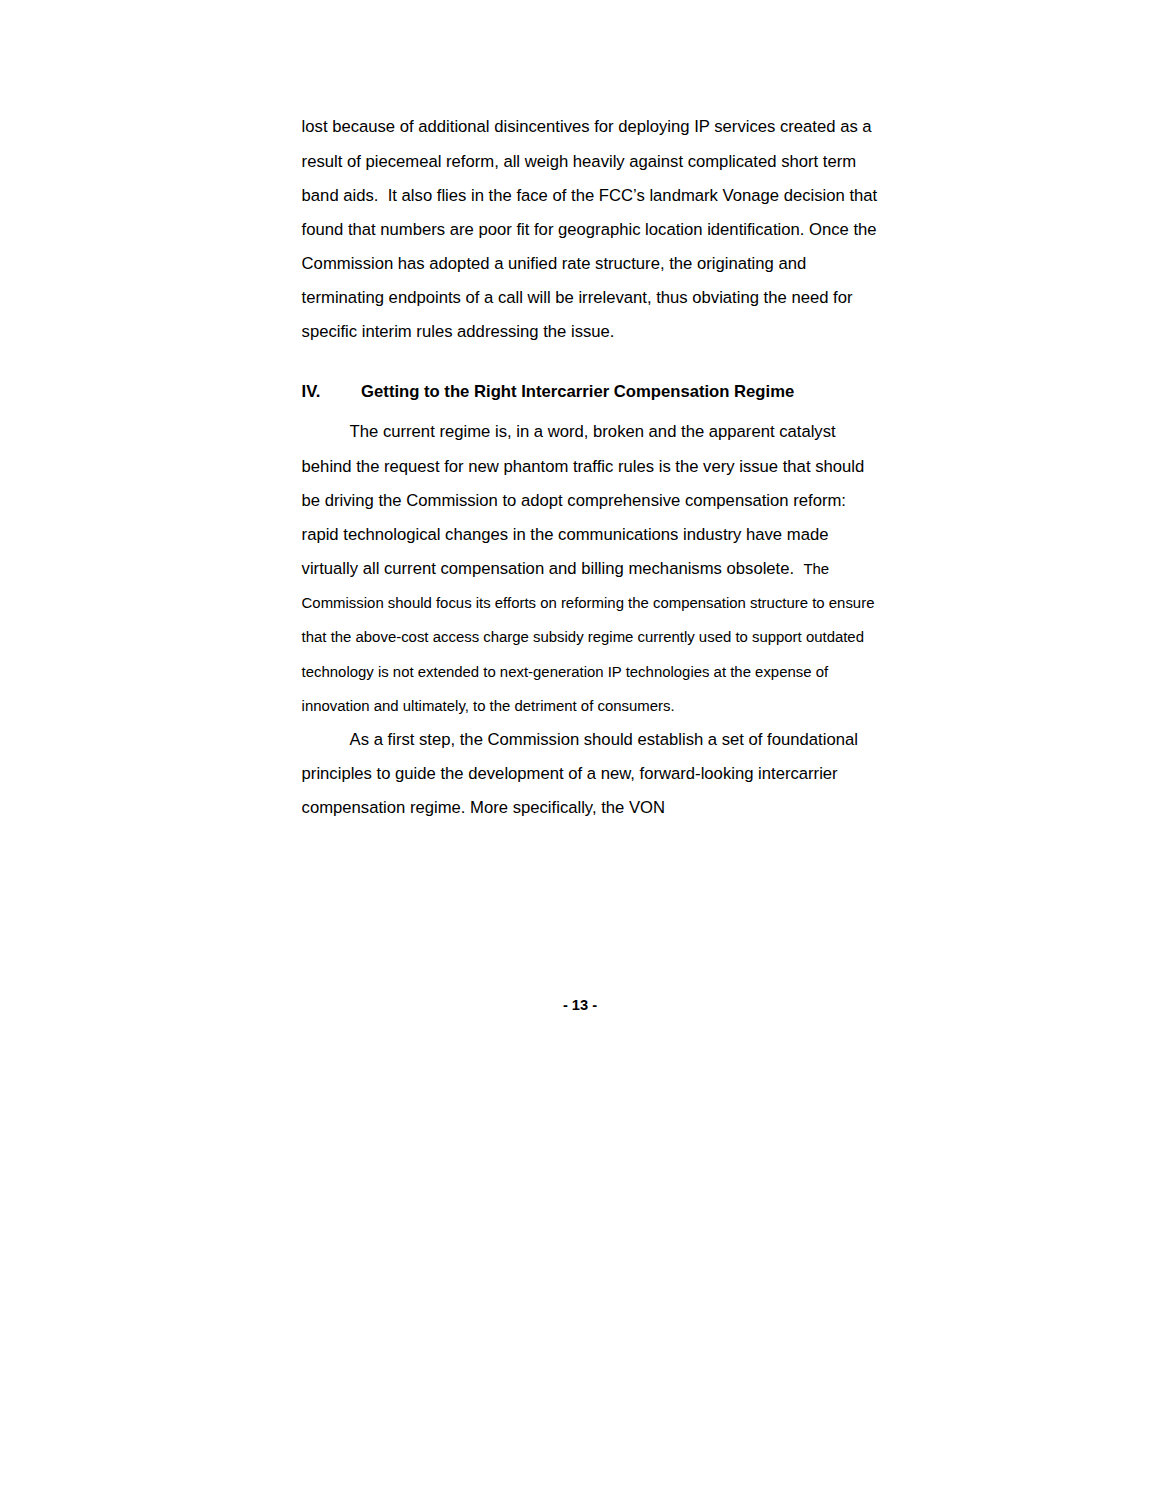lost because of additional disincentives for deploying IP services created as a result of piecemeal reform, all weigh heavily against complicated short term band aids. It also flies in the face of the FCC’s landmark Vonage decision that found that numbers are poor fit for geographic location identification. Once the Commission has adopted a unified rate structure, the originating and terminating endpoints of a call will be irrelevant, thus obviating the need for specific interim rules addressing the issue.
IV. Getting to the Right Intercarrier Compensation Regime
The current regime is, in a word, broken and the apparent catalyst behind the request for new phantom traffic rules is the very issue that should be driving the Commission to adopt comprehensive compensation reform: rapid technological changes in the communications industry have made virtually all current compensation and billing mechanisms obsolete. The Commission should focus its efforts on reforming the compensation structure to ensure that the above-cost access charge subsidy regime currently used to support outdated technology is not extended to next-generation IP technologies at the expense of innovation and ultimately, to the detriment of consumers.
As a first step, the Commission should establish a set of foundational principles to guide the development of a new, forward-looking intercarrier compensation regime. More specifically, the VON
- 13 -